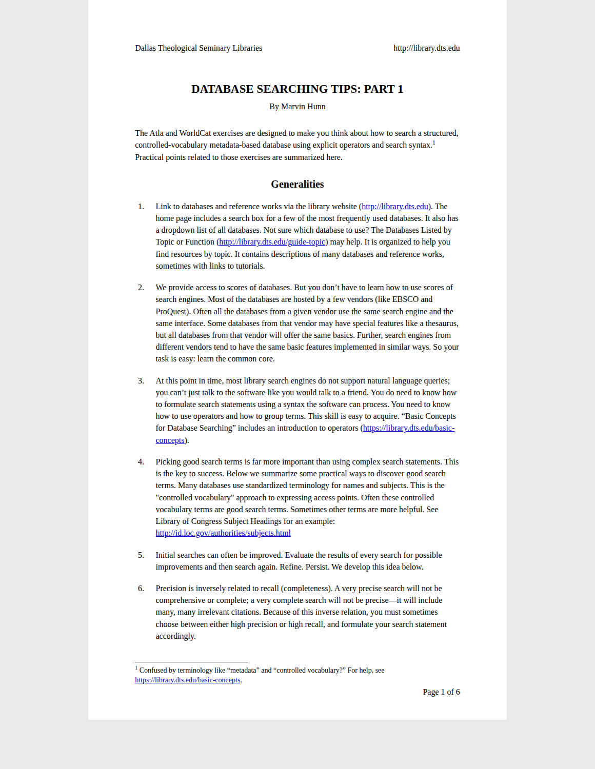Dallas Theological Seminary Libraries
http://library.dts.edu
DATABASE SEARCHING TIPS: PART 1
By Marvin Hunn
The Atla and WorldCat exercises are designed to make you think about how to search a structured, controlled-vocabulary metadata-based database using explicit operators and search syntax.1 Practical points related to those exercises are summarized here.
Generalities
Link to databases and reference works via the library website (http://library.dts.edu). The home page includes a search box for a few of the most frequently used databases. It also has a dropdown list of all databases. Not sure which database to use? The Databases Listed by Topic or Function (http://library.dts.edu/guide-topic) may help. It is organized to help you find resources by topic. It contains descriptions of many databases and reference works, sometimes with links to tutorials.
We provide access to scores of databases. But you don’t have to learn how to use scores of search engines. Most of the databases are hosted by a few vendors (like EBSCO and ProQuest). Often all the databases from a given vendor use the same search engine and the same interface. Some databases from that vendor may have special features like a thesaurus, but all databases from that vendor will offer the same basics. Further, search engines from different vendors tend to have the same basic features implemented in similar ways. So your task is easy: learn the common core.
At this point in time, most library search engines do not support natural language queries; you can’t just talk to the software like you would talk to a friend. You do need to know how to formulate search statements using a syntax the software can process. You need to know how to use operators and how to group terms. This skill is easy to acquire. “Basic Concepts for Database Searching” includes an introduction to operators (https://library.dts.edu/basic-concepts).
Picking good search terms is far more important than using complex search statements. This is the key to success. Below we summarize some practical ways to discover good search terms. Many databases use standardized terminology for names and subjects. This is the "controlled vocabulary" approach to expressing access points. Often these controlled vocabulary terms are good search terms. Sometimes other terms are more helpful. See Library of Congress Subject Headings for an example: http://id.loc.gov/authorities/subjects.html
Initial searches can often be improved. Evaluate the results of every search for possible improvements and then search again. Refine. Persist. We develop this idea below.
Precision is inversely related to recall (completeness). A very precise search will not be comprehensive or complete; a very complete search will not be precise—it will include many, many irrelevant citations. Because of this inverse relation, you must sometimes choose between either high precision or high recall, and formulate your search statement accordingly.
1 Confused by terminology like “metadata” and “controlled vocabulary?” For help, see https://library.dts.edu/basic-concepts.
Page 1 of 6